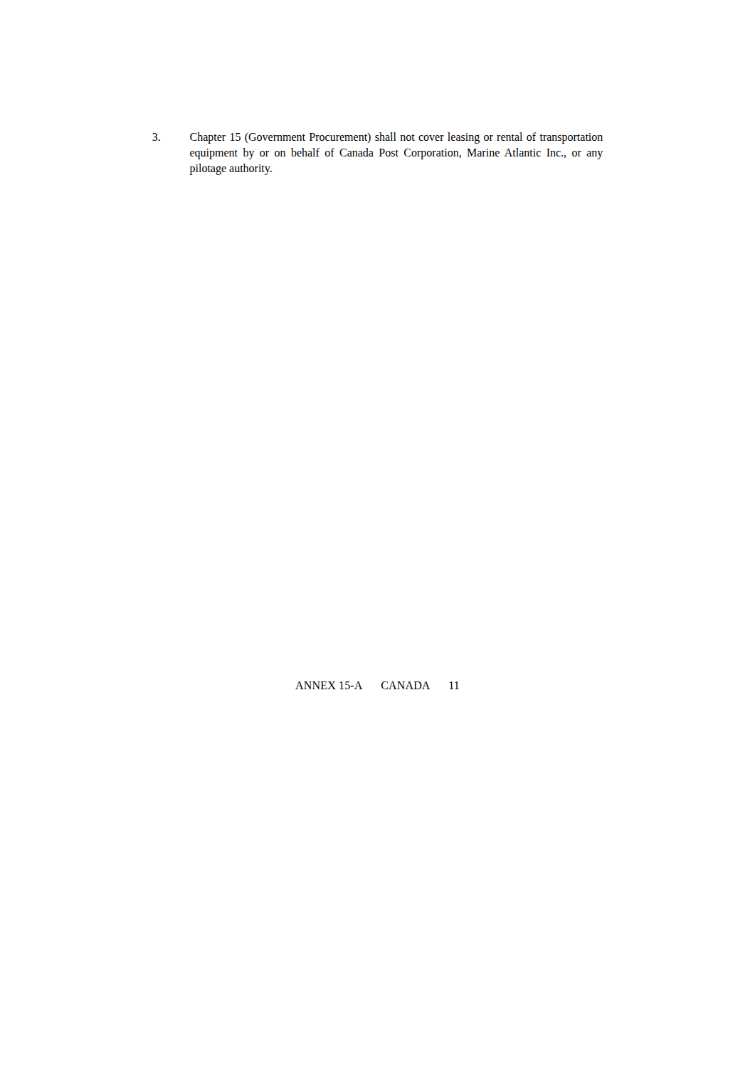3.
Chapter 15 (Government Procurement) shall not cover leasing or rental of transportation equipment by or on behalf of Canada Post Corporation, Marine Atlantic Inc., or any pilotage authority.
ANNEX 15-A CANADA 11